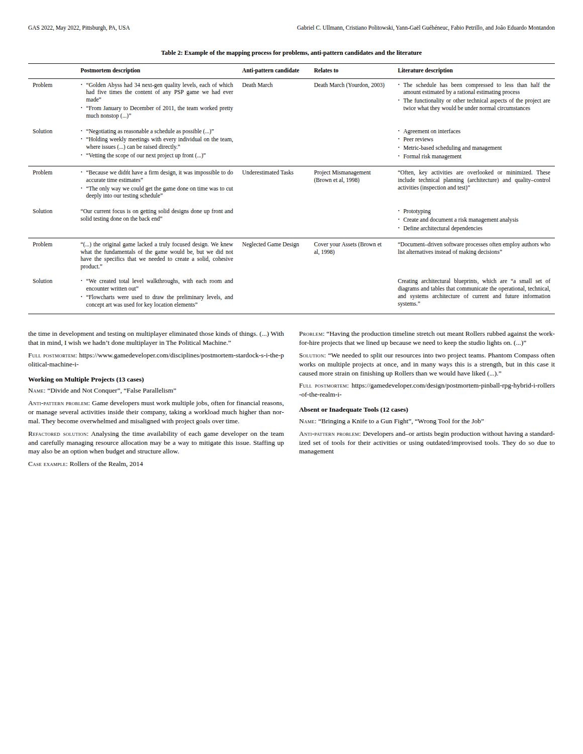GAS 2022, May 2022, Pittsburgh, PA, USA
Gabriel C. Ullmann, Cristiano Politowski, Yann-Gaël Guéhéneuc, Fabio Petrillo, and João Eduardo Montandon
Table 2: Example of the mapping process for problems, anti-pattern candidates and the literature
| | Postmortem description | Anti-pattern candidate | Relates to | Literature description |
| --- | --- | --- | --- | --- |
| Problem | “Golden Abyss had 34 next-gen quality levels, each of which had five times the content of any PSP game we had ever made” “From January to December of 2011, the team worked pretty much nonstop (...)” | Death March | Death March (Yourdon, 2003) | The schedule has been compressed to less than half the amount estimated by a rational estimating process The functionality or other technical aspects of the project are twice what they would be under normal circumstances |
| Solution | “Negotiating as reasonable a schedule as possible (...)” “Holding weekly meetings with every individual on the team, where issues (...) can be raised directly.” “Vetting the scope of our next project up front (...)” | | | Agreement on interfaces Peer reviews Metric-based scheduling and management Formal risk management |
| Problem | “Because we didńt have a firm design, it was impossible to do accurate time estimates” “The only way we could get the game done on time was to cut deeply into our testing schedule” | Underestimated Tasks | Project Mismanagement (Brown et al, 1998) | “Often, key activities are overlooked or minimized. These include technical planning (architecture) and quality–control activities (inspection and test)” |
| Solution | “Our current focus is on getting solid designs done up front and solid testing done on the back end” | | | Prototyping Create and document a risk management analysis Define architectural dependencies |
| Problem | “(...) the original game lacked a truly focused design. We knew what the fundamentals of the game would be, but we did not have the specifics that we needed to create a solid, cohesive product.” | Neglected Game Design | Cover your Assets (Brown et al, 1998) | “Document–driven software processes often employ authors who list alternatives instead of making decisions” |
| Solution | “We created total level walkthroughs, with each room and encounter written out” “Flowcharts were used to draw the preliminary levels, and concept art was used for key location elements” | | | Creating architectural blueprints, which are “a small set of diagrams and tables that communicate the operational, technical, and systems architecture of current and future information systems.” |
the time in development and testing on multiplayer eliminated those kinds of things. (...) With that in mind, I wish we hadn’t done multiplayer in The Political Machine.”
Full postmortem: https://www.gamedeveloper.com/disciplines/postmortem-stardock-s-i-the-political-machine-i-
Working on Multiple Projects (13 cases)
Name: “Divide and Not Conquer”, “False Parallelism”
Anti-pattern problem: Game developers must work multiple jobs, often for financial reasons, or manage several activities inside their company, taking a workload much higher than normal. They become overwhelmed and misaligned with project goals over time.
Refactored solution: Analysing the time availability of each game developer on the team and carefully managing resource allocation may be a way to mitigate this issue. Staffing up may also be an option when budget and structure allow.
Case example: Rollers of the Realm, 2014
Problem: “Having the production timeline stretch out meant Rollers rubbed against the work-for-hire projects that we lined up because we need to keep the studio lights on. (...)”
Solution: “We needed to split our resources into two project teams. Phantom Compass often works on multiple projects at once, and in many ways this is a strength, but in this case it caused more strain on finishing up Rollers than we would have liked (...).”
Full postmortem: https://gamedeveloper.com/design/postmortem-pinball-rpg-hybrid-i-rollers-of-the-realm-i-
Absent or Inadequate Tools (12 cases)
Name: “Bringing a Knife to a Gun Fight”, “Wrong Tool for the Job”
Anti-pattern problem: Developers and–or artists begin production without having a standardized set of tools for their activities or using outdated/improvised tools. They do so due to management